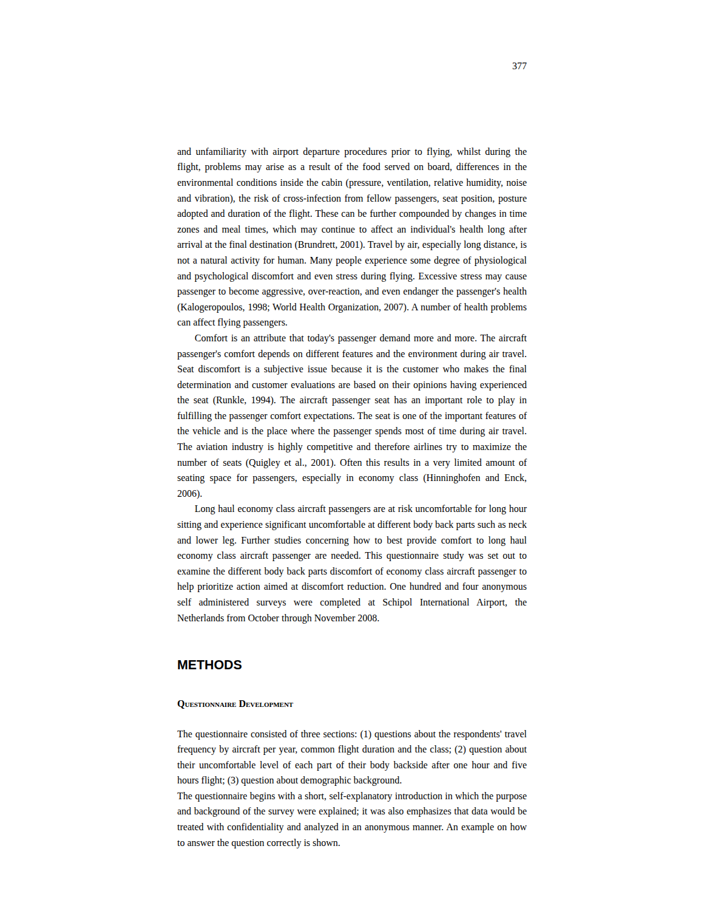377
and unfamiliarity with airport departure procedures prior to flying, whilst during the flight, problems may arise as a result of the food served on board, differences in the environmental conditions inside the cabin (pressure, ventilation, relative humidity, noise and vibration), the risk of cross-infection from fellow passengers, seat position, posture adopted and duration of the flight. These can be further compounded by changes in time zones and meal times, which may continue to affect an individual's health long after arrival at the final destination (Brundrett, 2001). Travel by air, especially long distance, is not a natural activity for human. Many people experience some degree of physiological and psychological discomfort and even stress during flying. Excessive stress may cause passenger to become aggressive, over-reaction, and even endanger the passenger's health (Kalogeropoulos, 1998; World Health Organization, 2007). A number of health problems can affect flying passengers.
Comfort is an attribute that today's passenger demand more and more. The aircraft passenger's comfort depends on different features and the environment during air travel. Seat discomfort is a subjective issue because it is the customer who makes the final determination and customer evaluations are based on their opinions having experienced the seat (Runkle, 1994). The aircraft passenger seat has an important role to play in fulfilling the passenger comfort expectations. The seat is one of the important features of the vehicle and is the place where the passenger spends most of time during air travel. The aviation industry is highly competitive and therefore airlines try to maximize the number of seats (Quigley et al., 2001). Often this results in a very limited amount of seating space for passengers, especially in economy class (Hinninghofen and Enck, 2006).
Long haul economy class aircraft passengers are at risk uncomfortable for long hour sitting and experience significant uncomfortable at different body back parts such as neck and lower leg. Further studies concerning how to best provide comfort to long haul economy class aircraft passenger are needed. This questionnaire study was set out to examine the different body back parts discomfort of economy class aircraft passenger to help prioritize action aimed at discomfort reduction. One hundred and four anonymous self administered surveys were completed at Schipol International Airport, the Netherlands from October through November 2008.
METHODS
Questionnaire Development
The questionnaire consisted of three sections: (1) questions about the respondents' travel frequency by aircraft per year, common flight duration and the class; (2) question about their uncomfortable level of each part of their body backside after one hour and five hours flight; (3) question about demographic background.
The questionnaire begins with a short, self-explanatory introduction in which the purpose and background of the survey were explained; it was also emphasizes that data would be treated with confidentiality and analyzed in an anonymous manner. An example on how to answer the question correctly is shown.